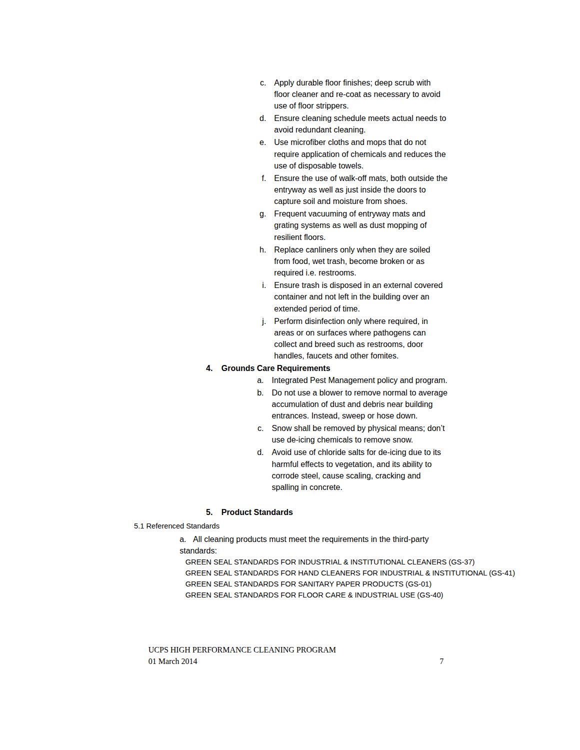Apply durable floor finishes; deep scrub with floor cleaner and re-coat as necessary to avoid use of floor strippers.
Ensure cleaning schedule meets actual needs to avoid redundant cleaning.
Use microfiber cloths and mops that do not require application of chemicals and reduces the use of disposable towels.
Ensure the use of walk-off mats, both outside the entryway as well as just inside the doors to capture soil and moisture from shoes.
Frequent vacuuming of entryway mats and grating systems as well as dust mopping of resilient floors.
Replace canliners only when they are soiled from food, wet trash, become broken or as required i.e. restrooms.
Ensure trash is disposed in an external covered container and not left in the building over an extended period of time.
Perform disinfection only where required, in areas or on surfaces where pathogens can collect and breed such as restrooms, door handles, faucets and other fomites.
4. Grounds Care Requirements
Integrated Pest Management policy and program.
Do not use a blower to remove normal to average accumulation of dust and debris near building entrances. Instead, sweep or hose down.
Snow shall be removed by physical means; don’t use de-icing chemicals to remove snow.
Avoid use of chloride salts for de-icing due to its harmful effects to vegetation, and its ability to corrode steel, cause scaling, cracking and spalling in concrete.
5. Product Standards
5.1 Referenced Standards
a. All cleaning products must meet the requirements in the third-party standards:
GREEN SEAL STANDARDS FOR INDUSTRIAL & INSTITUTIONAL CLEANERS (GS-37)
GREEN SEAL STANDARDS FOR HAND CLEANERS FOR INDUSTRIAL & INSTITUTIONAL (GS-41)
GREEN SEAL STANDARDS FOR SANITARY PAPER PRODUCTS (GS-01)
GREEN SEAL STANDARDS FOR FLOOR CARE & INDUSTRIAL USE (GS-40)
UCPS HIGH PERFORMANCE CLEANING PROGRAM
01 March 2014 7